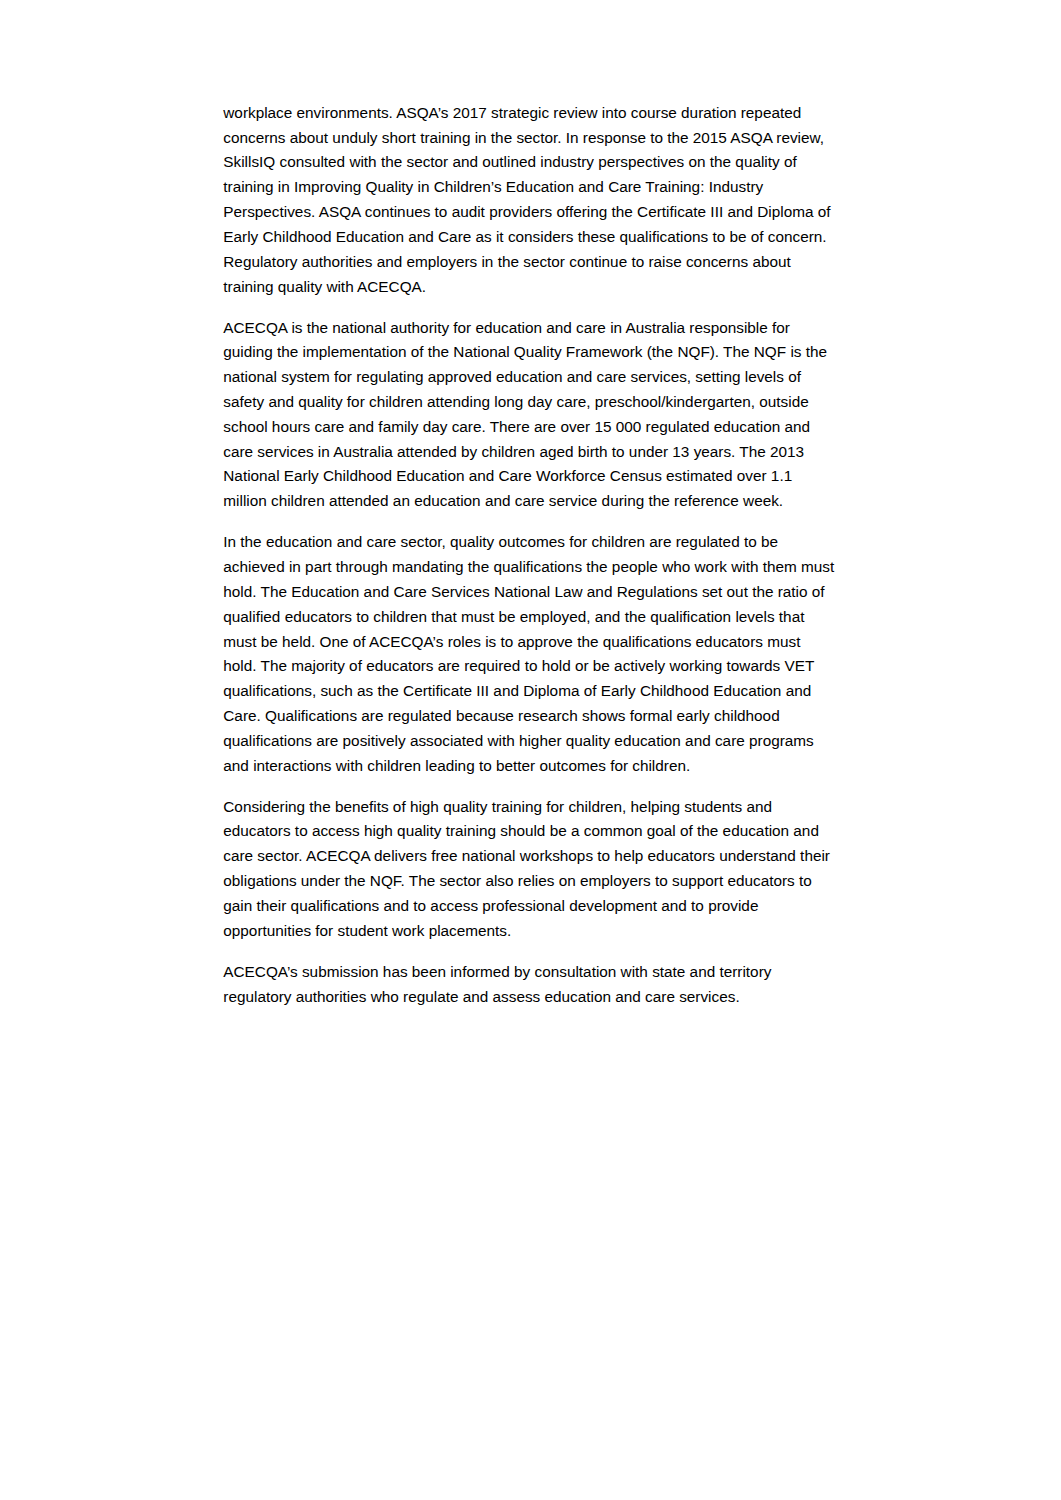workplace environments. ASQA’s 2017 strategic review into course duration repeated concerns about unduly short training in the sector. In response to the 2015 ASQA review, SkillsIQ consulted with the sector and outlined industry perspectives on the quality of training in Improving Quality in Children’s Education and Care Training: Industry Perspectives. ASQA continues to audit providers offering the Certificate III and Diploma of Early Childhood Education and Care as it considers these qualifications to be of concern. Regulatory authorities and employers in the sector continue to raise concerns about training quality with ACECQA.
ACECQA is the national authority for education and care in Australia responsible for guiding the implementation of the National Quality Framework (the NQF). The NQF is the national system for regulating approved education and care services, setting levels of safety and quality for children attending long day care, preschool/kindergarten, outside school hours care and family day care. There are over 15 000 regulated education and care services in Australia attended by children aged birth to under 13 years. The 2013 National Early Childhood Education and Care Workforce Census estimated over 1.1 million children attended an education and care service during the reference week.
In the education and care sector, quality outcomes for children are regulated to be achieved in part through mandating the qualifications the people who work with them must hold. The Education and Care Services National Law and Regulations set out the ratio of qualified educators to children that must be employed, and the qualification levels that must be held. One of ACECQA’s roles is to approve the qualifications educators must hold. The majority of educators are required to hold or be actively working towards VET qualifications, such as the Certificate III and Diploma of Early Childhood Education and Care. Qualifications are regulated because research shows formal early childhood qualifications are positively associated with higher quality education and care programs and interactions with children leading to better outcomes for children.
Considering the benefits of high quality training for children, helping students and educators to access high quality training should be a common goal of the education and care sector. ACECQA delivers free national workshops to help educators understand their obligations under the NQF. The sector also relies on employers to support educators to gain their qualifications and to access professional development and to provide opportunities for student work placements.
ACECQA’s submission has been informed by consultation with state and territory regulatory authorities who regulate and assess education and care services.